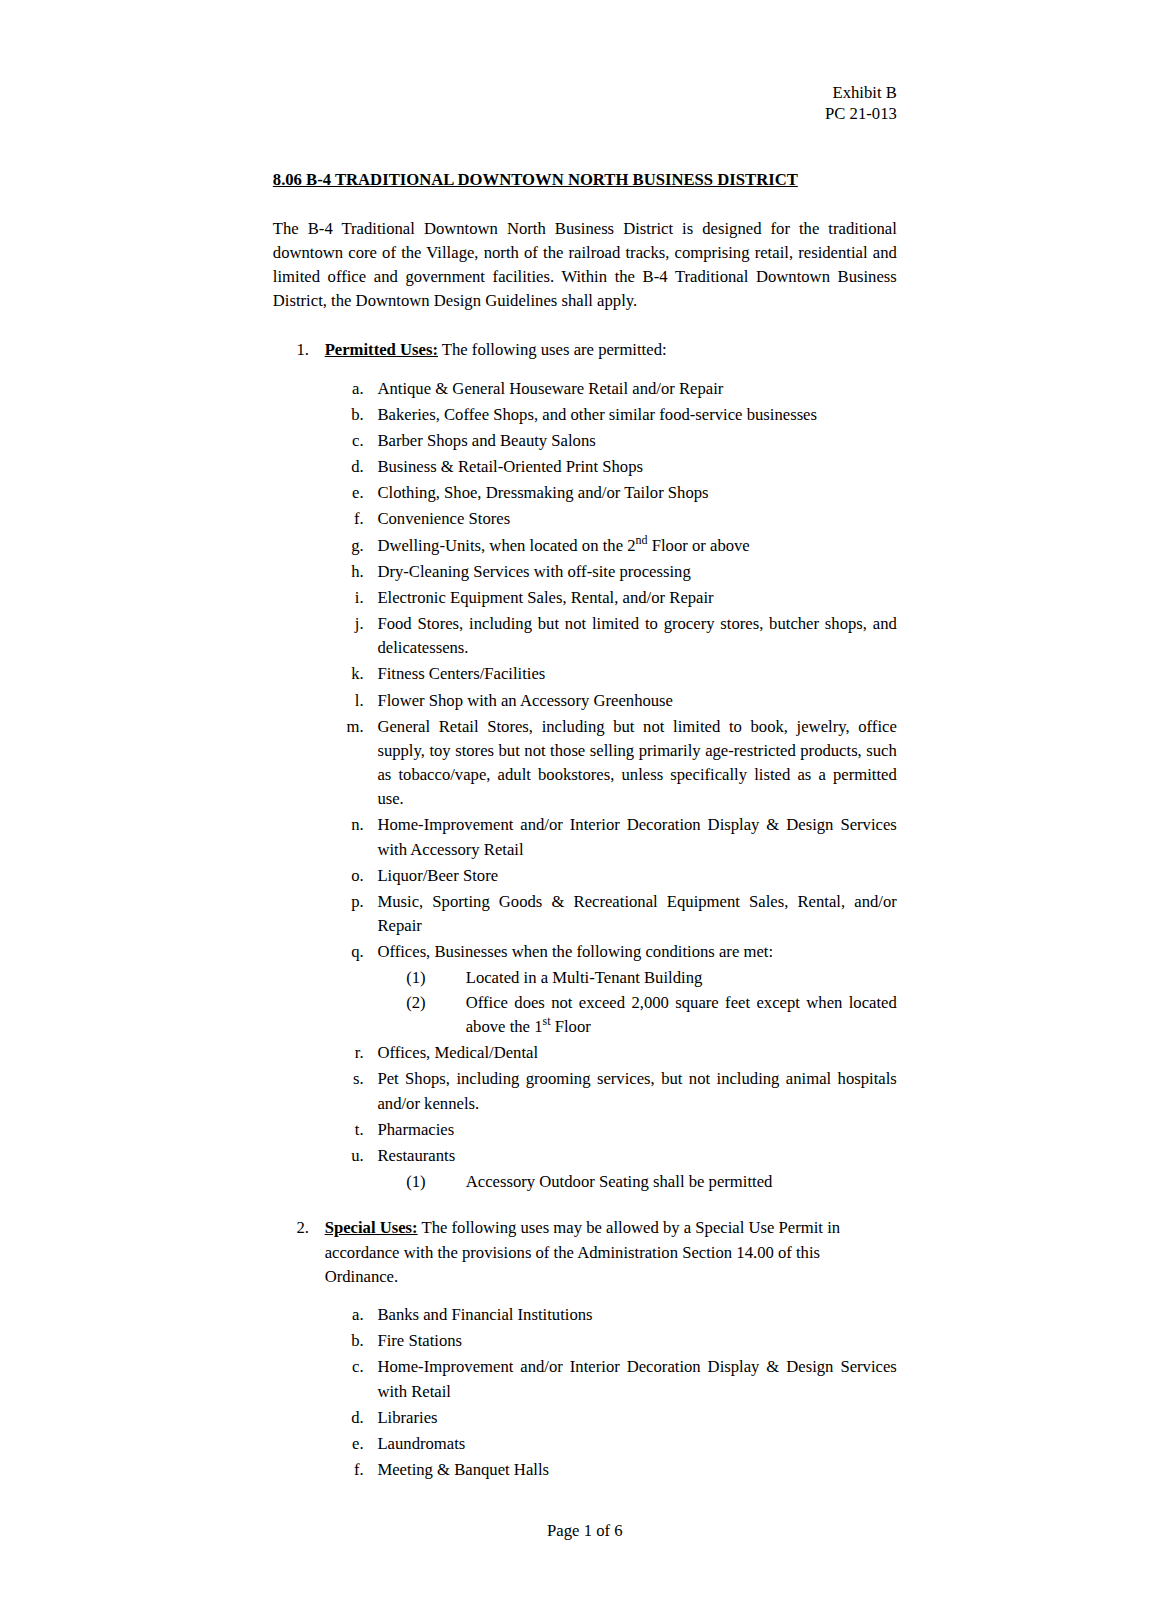Exhibit B
PC 21-013
8.06 B-4 TRADITIONAL DOWNTOWN NORTH BUSINESS DISTRICT
The B-4 Traditional Downtown North Business District is designed for the traditional downtown core of the Village, north of the railroad tracks, comprising retail, residential and limited office and government facilities. Within the B-4 Traditional Downtown Business District, the Downtown Design Guidelines shall apply.
Permitted Uses: The following uses are permitted:
Antique & General Houseware Retail and/or Repair
Bakeries, Coffee Shops, and other similar food-service businesses
Barber Shops and Beauty Salons
Business & Retail-Oriented Print Shops
Clothing, Shoe, Dressmaking and/or Tailor Shops
Convenience Stores
Dwelling-Units, when located on the 2nd Floor or above
Dry-Cleaning Services with off-site processing
Electronic Equipment Sales, Rental, and/or Repair
Food Stores, including but not limited to grocery stores, butcher shops, and delicatessens.
Fitness Centers/Facilities
Flower Shop with an Accessory Greenhouse
General Retail Stores, including but not limited to book, jewelry, office supply, toy stores but not those selling primarily age-restricted products, such as tobacco/vape, adult bookstores, unless specifically listed as a permitted use.
Home-Improvement and/or Interior Decoration Display & Design Services with Accessory Retail
Liquor/Beer Store
Music, Sporting Goods & Recreational Equipment Sales, Rental, and/or Repair
Offices, Businesses when the following conditions are met:
Located in a Multi-Tenant Building
Office does not exceed 2,000 square feet except when located above the 1st Floor
Offices, Medical/Dental
Pet Shops, including grooming services, but not including animal hospitals and/or kennels.
Pharmacies
Restaurants
Accessory Outdoor Seating shall be permitted
Special Uses: The following uses may be allowed by a Special Use Permit in accordance with the provisions of the Administration Section 14.00 of this Ordinance.
Banks and Financial Institutions
Fire Stations
Home-Improvement and/or Interior Decoration Display & Design Services with Retail
Libraries
Laundromats
Meeting & Banquet Halls
Page 1 of 6